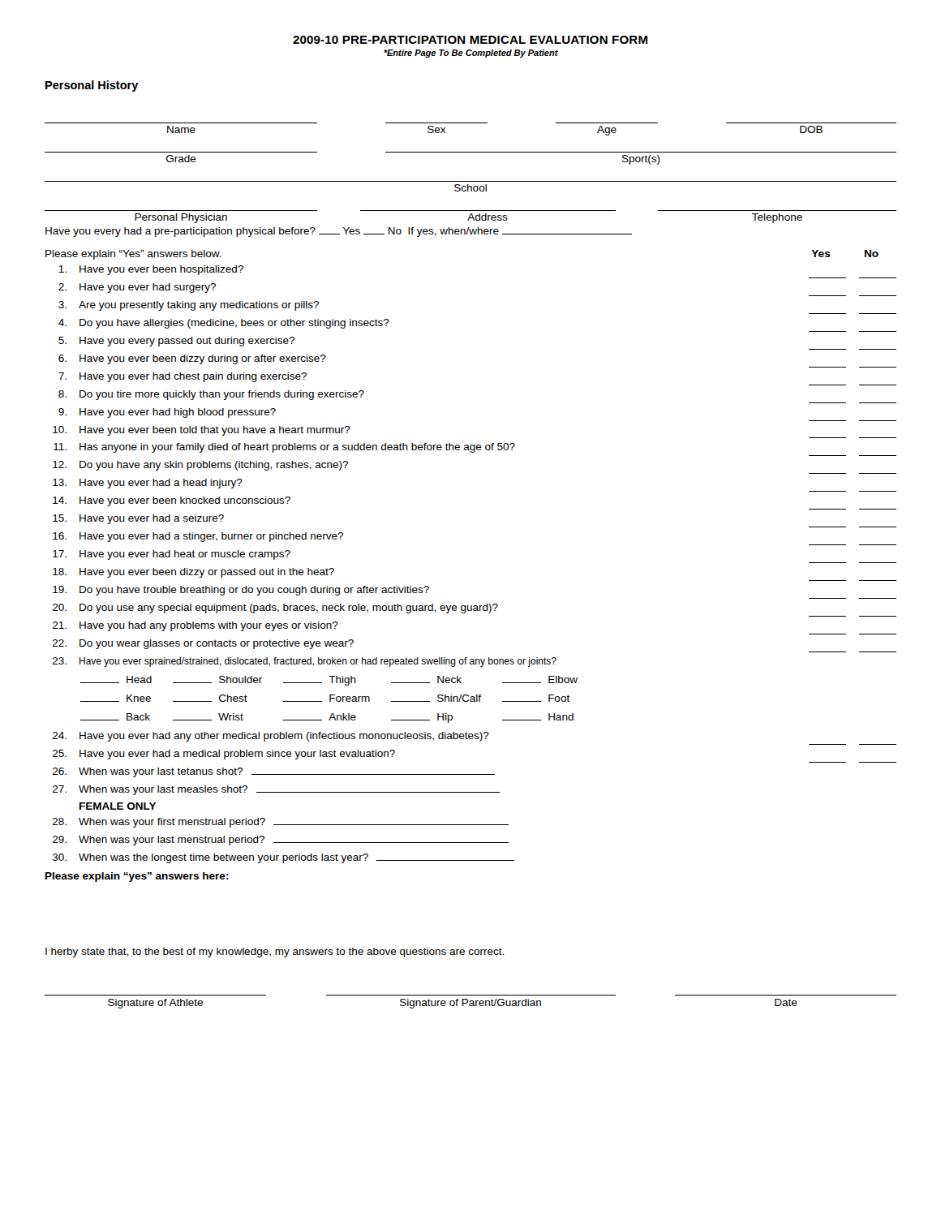2009-10 PRE-PARTICIPATION MEDICAL EVALUATION FORM
*Entire Page To Be Completed By Patient
Personal History
| Name | | Sex | | Age | | DOB |
| Grade | | Sport(s) |
| School |
| Personal Physician | | Address | | Telephone |
Have you every had a pre-participation physical before? Yes No If yes, when/where
Please explain “Yes” answers below. Yes No
1. Have you ever been hospitalized?
2. Have you ever had surgery?
3. Are you presently taking any medications or pills?
4. Do you have allergies (medicine, bees or other stinging insects?
5. Have you every passed out during exercise?
6. Have you ever been dizzy during or after exercise?
7. Have you ever had chest pain during exercise?
8. Do you tire more quickly than your friends during exercise?
9. Have you ever had high blood pressure?
10. Have you ever been told that you have a heart murmur?
11. Has anyone in your family died of heart problems or a sudden death before the age of 50?
12. Do you have any skin problems (itching, rashes, acne)?
13. Have you ever had a head injury?
14. Have you ever been knocked unconscious?
15. Have you ever had a seizure?
16. Have you ever had a stinger, burner or pinched nerve?
17. Have you ever had heat or muscle cramps?
18. Have you ever been dizzy or passed out in the heat?
19. Do you have trouble breathing or do you cough during or after activities?
20. Do you use any special equipment (pads, braces, neck role, mouth guard, eye guard)?
21. Have you had any problems with your eyes or vision?
22. Do you wear glasses or contacts or protective eye wear?
23. Have you ever sprained/strained, dislocated, fractured, broken or had repeated swelling of any bones or joints?
| Head | Shoulder | Thigh | Neck | Elbow |
| Knee | Chest | Forearm | Shin/Calf | Foot |
| Back | Wrist | Ankle | Hip | Hand |
24. Have you ever had any other medical problem (infectious mononucleosis, diabetes)?
25. Have you ever had a medical problem since your last evaluation?
26. When was your last tetanus shot?
27. When was your last measles shot?
FEMALE ONLY
28. When was your first menstrual period?
29. When was your last menstrual period?
30. When was the longest time between your periods last year?
Please explain “yes” answers here:
I herby state that, to the best of my knowledge, my answers to the above questions are correct.
| Signature of Athlete | | Signature of Parent/Guardian | | Date |